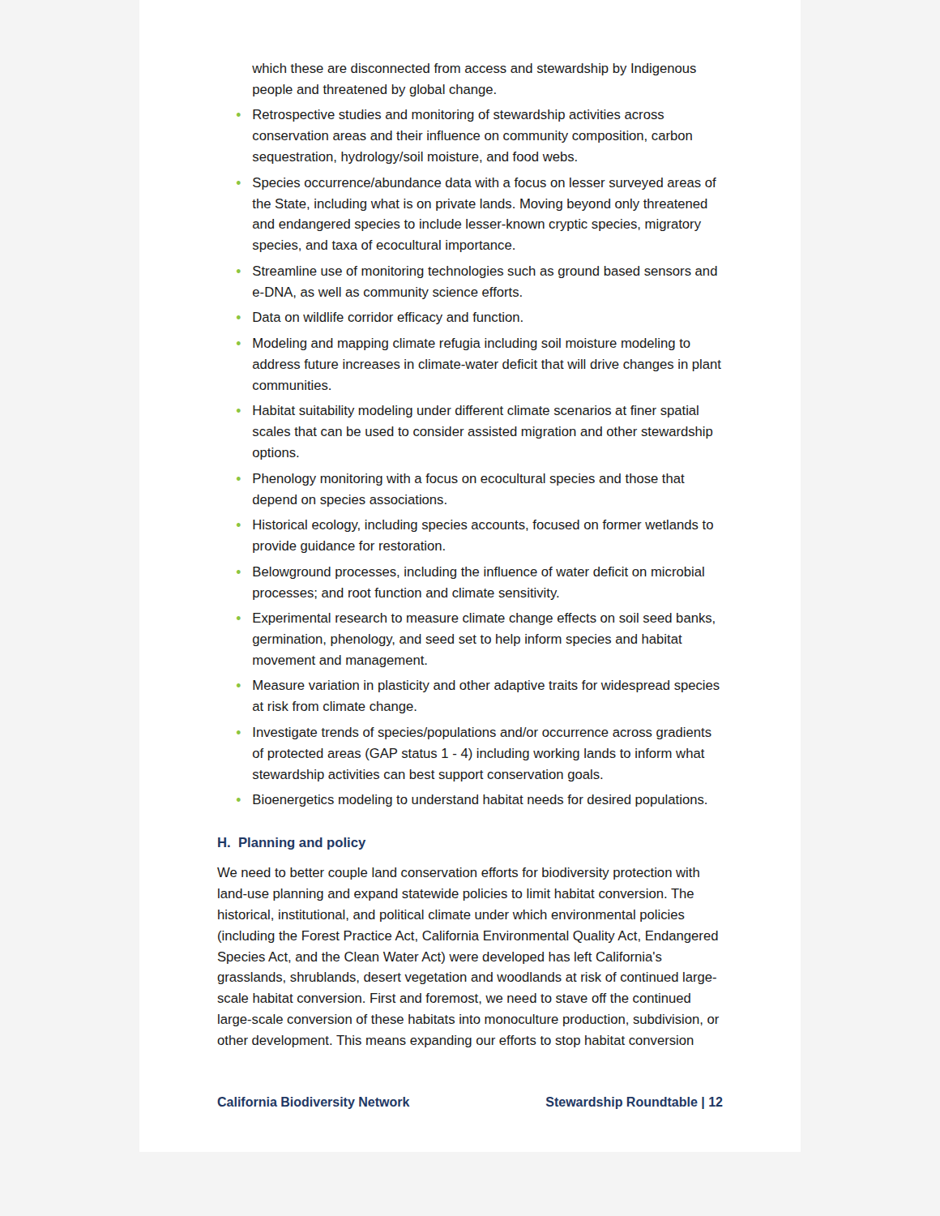which these are disconnected from access and stewardship by Indigenous people and threatened by global change.
Retrospective studies and monitoring of stewardship activities across conservation areas and their influence on community composition, carbon sequestration, hydrology/soil moisture, and food webs.
Species occurrence/abundance data with a focus on lesser surveyed areas of the State, including what is on private lands. Moving beyond only threatened and endangered species to include lesser-known cryptic species, migratory species, and taxa of ecocultural importance.
Streamline use of monitoring technologies such as ground based sensors and e-DNA, as well as community science efforts.
Data on wildlife corridor efficacy and function.
Modeling and mapping climate refugia including soil moisture modeling to address future increases in climate-water deficit that will drive changes in plant communities.
Habitat suitability modeling under different climate scenarios at finer spatial scales that can be used to consider assisted migration and other stewardship options.
Phenology monitoring with a focus on ecocultural species and those that depend on species associations.
Historical ecology, including species accounts, focused on former wetlands to provide guidance for restoration.
Belowground processes, including the influence of water deficit on microbial processes; and root function and climate sensitivity.
Experimental research to measure climate change effects on soil seed banks, germination, phenology, and seed set to help inform species and habitat movement and management.
Measure variation in plasticity and other adaptive traits for widespread species at risk from climate change.
Investigate trends of species/populations and/or occurrence across gradients of protected areas (GAP status 1 - 4) including working lands to inform what stewardship activities can best support conservation goals.
Bioenergetics modeling to understand habitat needs for desired populations.
H. Planning and policy
We need to better couple land conservation efforts for biodiversity protection with land-use planning and expand statewide policies to limit habitat conversion. The historical, institutional, and political climate under which environmental policies (including the Forest Practice Act, California Environmental Quality Act, Endangered Species Act, and the Clean Water Act) were developed has left California's grasslands, shrublands, desert vegetation and woodlands at risk of continued large-scale habitat conversion. First and foremost, we need to stave off the continued large-scale conversion of these habitats into monoculture production, subdivision, or other development. This means expanding our efforts to stop habitat conversion
California Biodiversity Network Stewardship Roundtable | 12